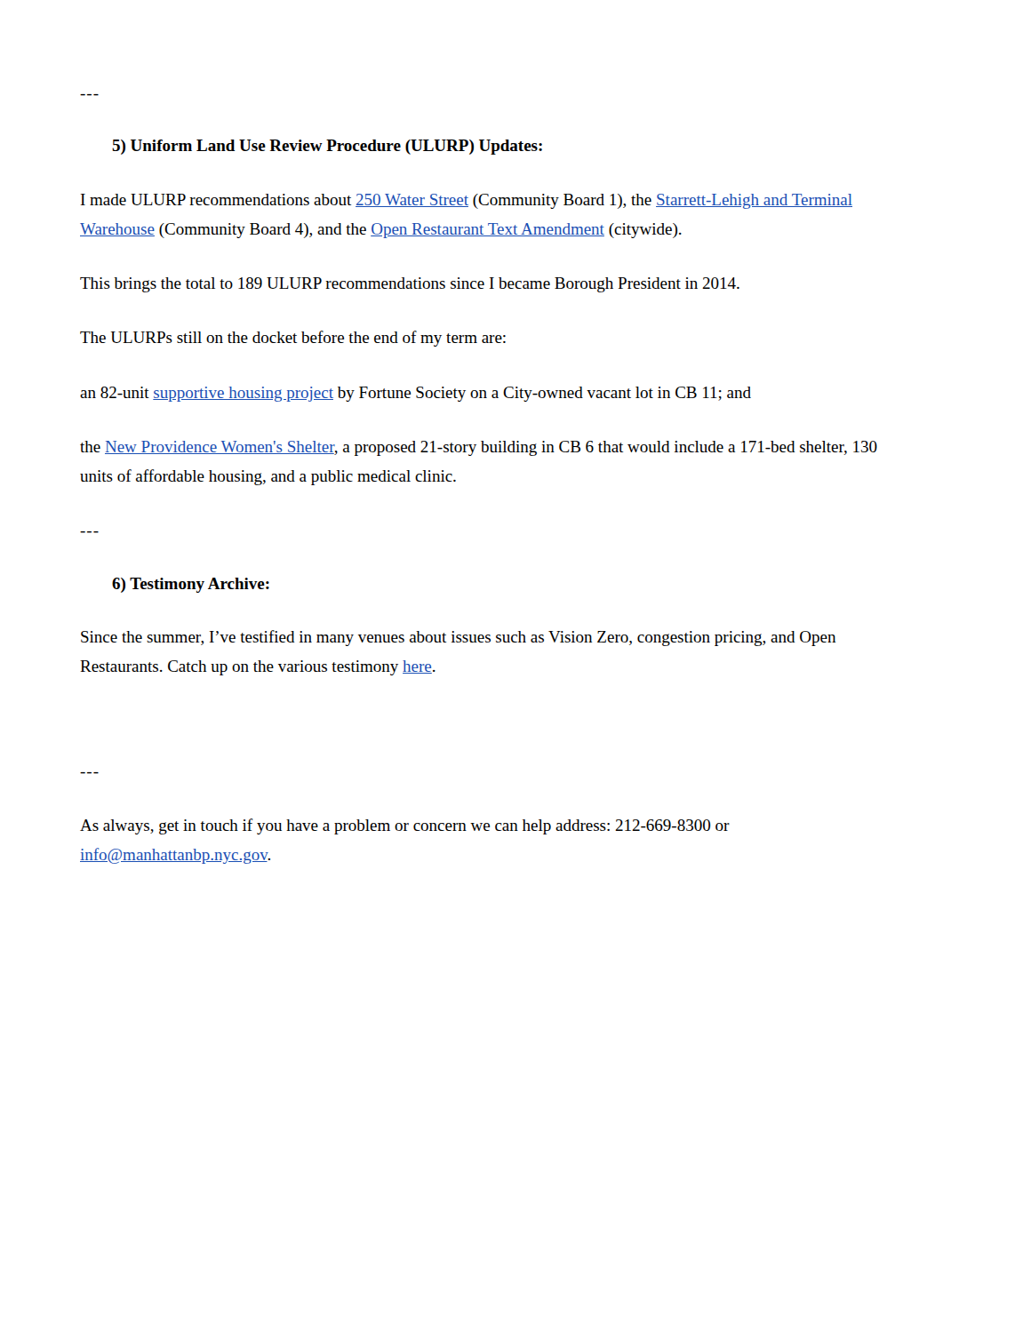---
5) Uniform Land Use Review Procedure (ULURP) Updates:
I made ULURP recommendations about 250 Water Street (Community Board 1), the Starrett-Lehigh and Terminal Warehouse (Community Board 4), and the Open Restaurant Text Amendment (citywide).
This brings the total to 189 ULURP recommendations since I became Borough President in 2014.
The ULURPs still on the docket before the end of my term are:
an 82-unit supportive housing project by Fortune Society on a City-owned vacant lot in CB 11; and
the New Providence Women's Shelter, a proposed 21-story building in CB 6 that would include a 171-bed shelter, 130 units of affordable housing, and a public medical clinic.
---
6) Testimony Archive:
Since the summer, I’ve testified in many venues about issues such as Vision Zero, congestion pricing, and Open Restaurants. Catch up on the various testimony here.
---
As always, get in touch if you have a problem or concern we can help address: 212-669-8300 or info@manhattanbp.nyc.gov.